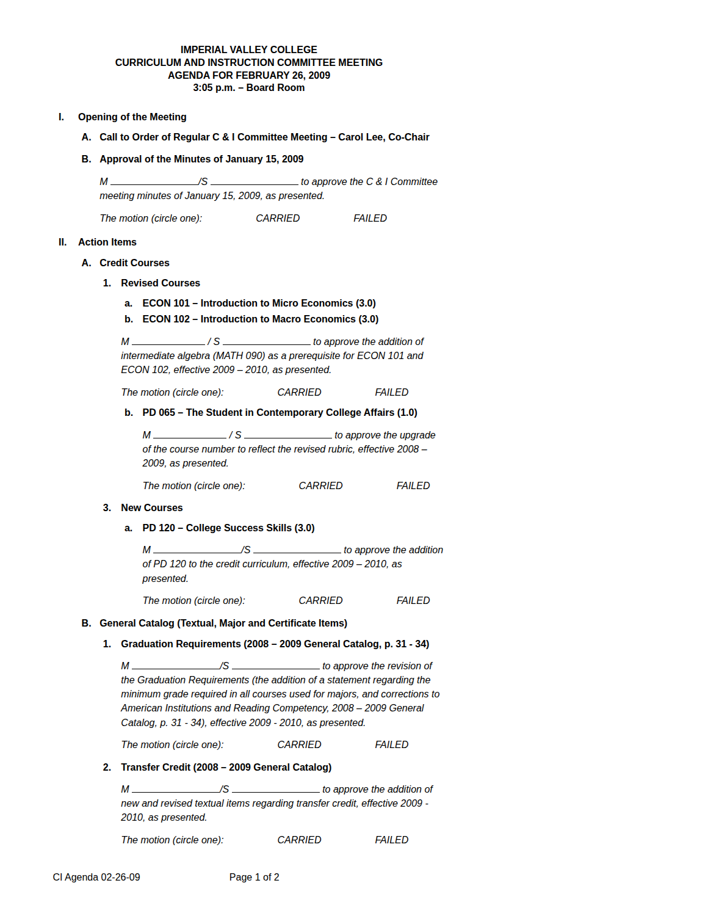IMPERIAL VALLEY COLLEGE
CURRICULUM AND INSTRUCTION COMMITTEE MEETING
AGENDA FOR FEBRUARY 26, 2009
3:05 p.m. – Board Room
I. Opening of the Meeting
A. Call to Order of Regular C & I Committee Meeting – Carol Lee, Co-Chair
B. Approval of the Minutes of January 15, 2009
M /S to approve the C & I Committee meeting minutes of January 15, 2009, as presented.
The motion (circle one): CARRIED FAILED
II. Action Items
A. Credit Courses
1. Revised Courses
a. ECON 101 – Introduction to Micro Economics (3.0)
b. ECON 102 – Introduction to Macro Economics (3.0)
M / S to approve the addition of intermediate algebra (MATH 090) as a prerequisite for ECON 101 and ECON 102, effective 2009 – 2010, as presented.
The motion (circle one): CARRIED FAILED
b. PD 065 – The Student in Contemporary College Affairs (1.0)
M / S to approve the upgrade of the course number to reflect the revised rubric, effective 2008 – 2009, as presented.
The motion (circle one): CARRIED FAILED
3. New Courses
a. PD 120 – College Success Skills (3.0)
M /S to approve the addition of PD 120 to the credit curriculum, effective 2009 – 2010, as presented.
The motion (circle one): CARRIED FAILED
B. General Catalog (Textual, Major and Certificate Items)
1. Graduation Requirements (2008 – 2009 General Catalog, p. 31 - 34)
M /S to approve the revision of the Graduation Requirements (the addition of a statement regarding the minimum grade required in all courses used for majors, and corrections to American Institutions and Reading Competency, 2008 – 2009 General Catalog, p. 31 - 34), effective 2009 - 2010, as presented.
The motion (circle one): CARRIED FAILED
2. Transfer Credit (2008 – 2009 General Catalog)
M /S to approve the addition of new and revised textual items regarding transfer credit, effective 2009 - 2010, as presented.
The motion (circle one): CARRIED FAILED
CI Agenda 02-26-09
Page 1 of 2